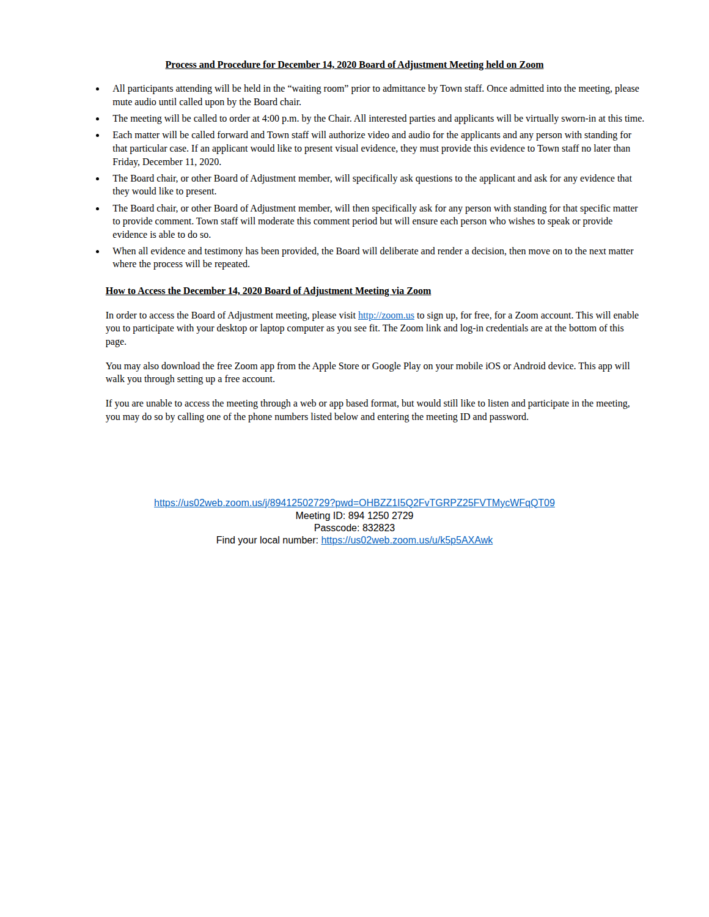Process and Procedure for December 14, 2020 Board of Adjustment Meeting held on Zoom
All participants attending will be held in the “waiting room” prior to admittance by Town staff. Once admitted into the meeting, please mute audio until called upon by the Board chair.
The meeting will be called to order at 4:00 p.m. by the Chair. All interested parties and applicants will be virtually sworn-in at this time.
Each matter will be called forward and Town staff will authorize video and audio for the applicants and any person with standing for that particular case. If an applicant would like to present visual evidence, they must provide this evidence to Town staff no later than Friday, December 11, 2020.
The Board chair, or other Board of Adjustment member, will specifically ask questions to the applicant and ask for any evidence that they would like to present.
The Board chair, or other Board of Adjustment member, will then specifically ask for any person with standing for that specific matter to provide comment. Town staff will moderate this comment period but will ensure each person who wishes to speak or provide evidence is able to do so.
When all evidence and testimony has been provided, the Board will deliberate and render a decision, then move on to the next matter where the process will be repeated.
How to Access the December 14, 2020 Board of Adjustment Meeting via Zoom
In order to access the Board of Adjustment meeting, please visit http://zoom.us to sign up, for free, for a Zoom account. This will enable you to participate with your desktop or laptop computer as you see fit. The Zoom link and log-in credentials are at the bottom of this page.
You may also download the free Zoom app from the Apple Store or Google Play on your mobile iOS or Android device. This app will walk you through setting up a free account.
If you are unable to access the meeting through a web or app based format, but would still like to listen and participate in the meeting, you may do so by calling one of the phone numbers listed below and entering the meeting ID and password.
https://us02web.zoom.us/j/89412502729?pwd=OHBZZ1I5Q2FvTGRPZ25FVTMycWFqQT09
Meeting ID: 894 1250 2729
Passcode: 832823
Find your local number: https://us02web.zoom.us/u/k5p5AXAwk